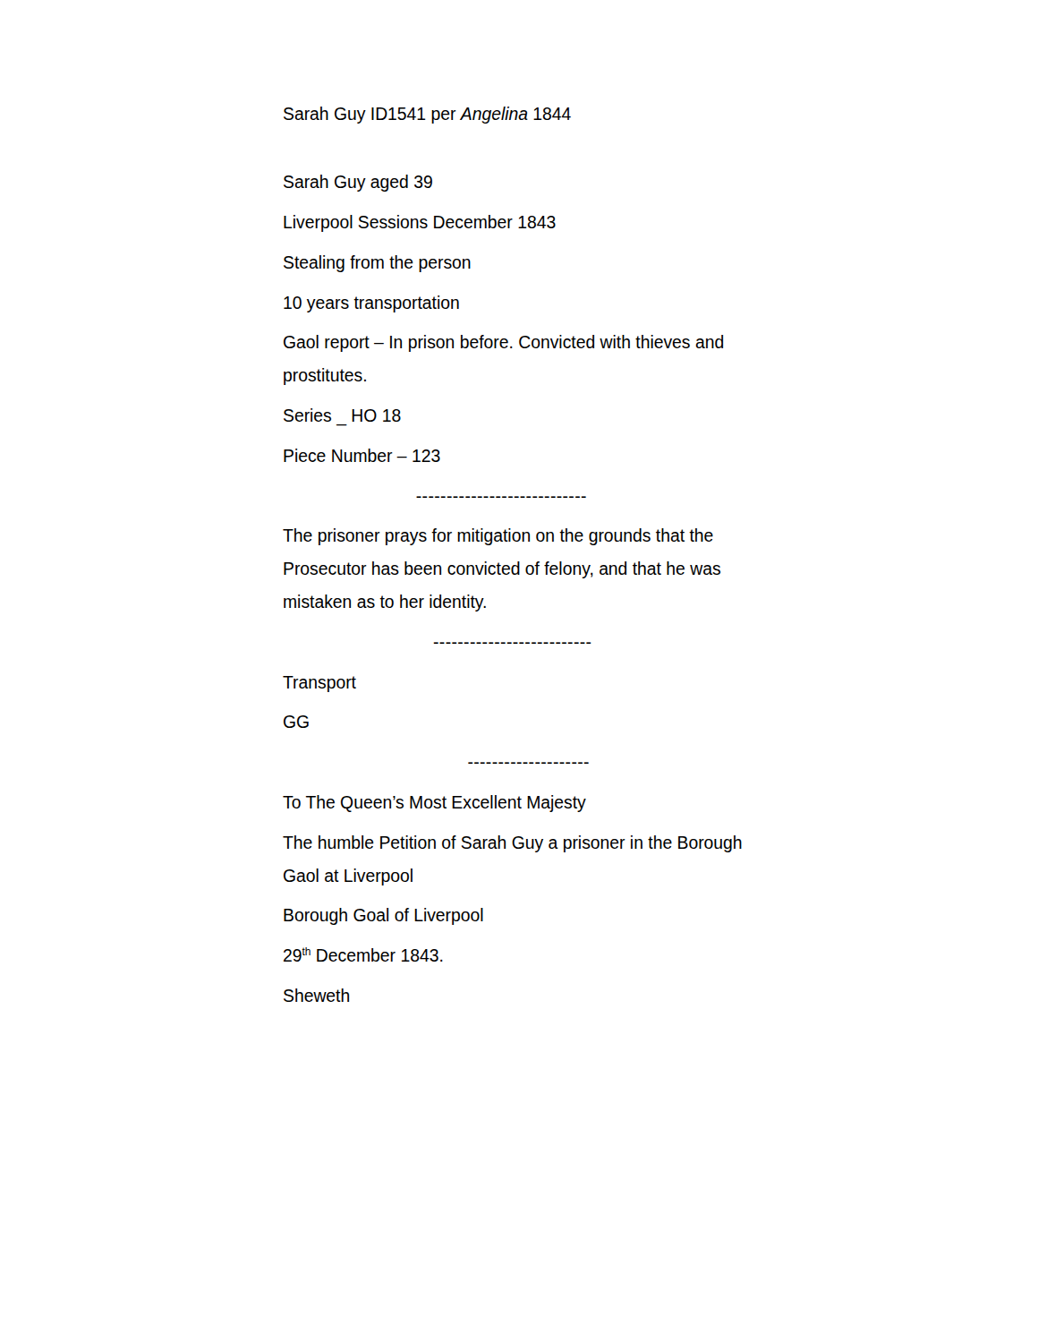Sarah Guy ID1541 per Angelina 1844
Sarah Guy aged 39
Liverpool Sessions December 1843
Stealing from the person
10 years transportation
Gaol report – In prison before. Convicted with thieves and prostitutes.
Series _ HO 18
Piece Number – 123
----------------------------
The prisoner prays for mitigation on the grounds that the Prosecutor has been convicted of felony, and that he was mistaken as to her identity.
--------------------------
Transport
GG
--------------------
To The Queen’s Most Excellent Majesty
The humble Petition of Sarah Guy a prisoner in the Borough Gaol at Liverpool
Borough Goal of Liverpool
29th December 1843.
Sheweth